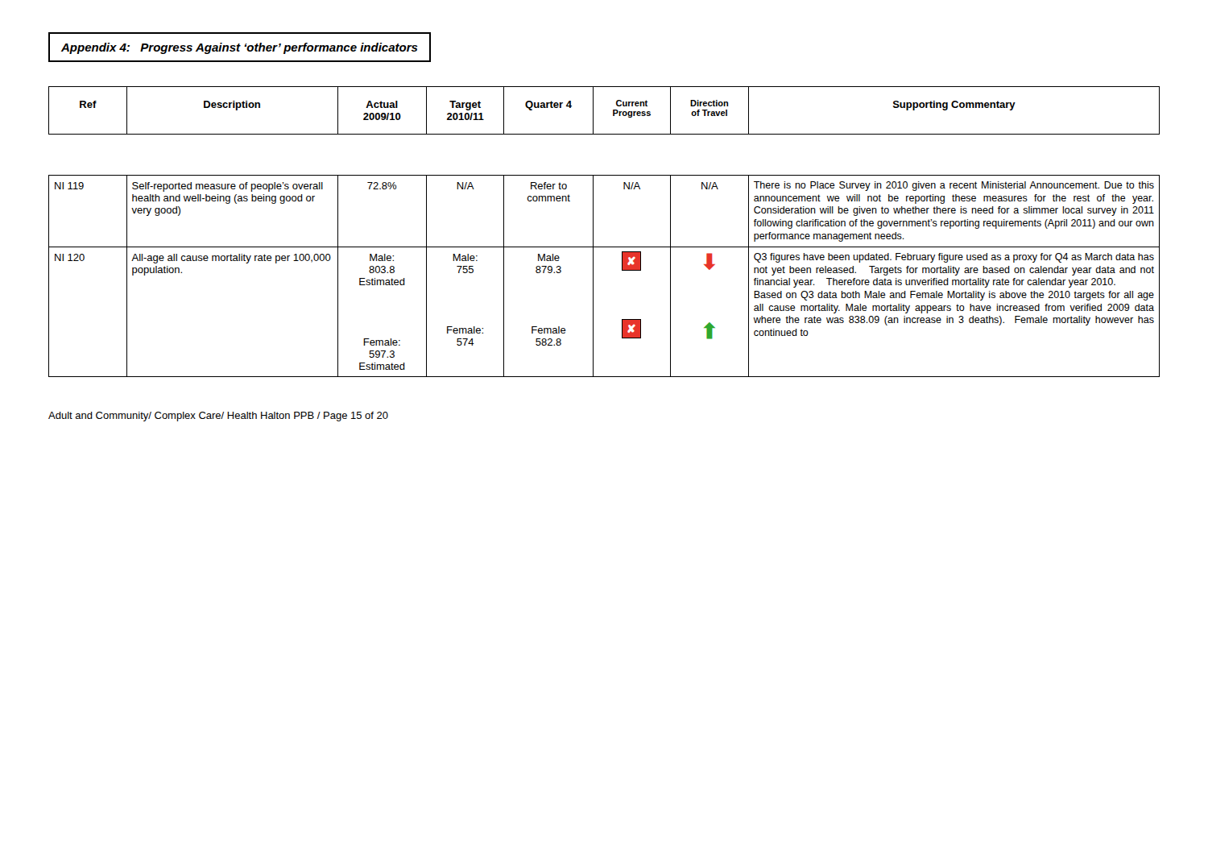Appendix 4: Progress Against ‘other’ performance indicators
| Ref | Description | Actual 2009/10 | Target 2010/11 | Quarter 4 | Current Progress | Direction of Travel | Supporting Commentary |
| --- | --- | --- | --- | --- | --- | --- | --- |
| NI 119 | Self-reported measure of people’s overall health and well-being (as being good or very good) | 72.8% | N/A | Refer to comment | N/A | N/A | There is no Place Survey in 2010 given a recent Ministerial Announcement. Due to this announcement we will not be reporting these measures for the rest of the year. Consideration will be given to whether there is need for a slimmer local survey in 2011 following clarification of the government’s reporting requirements (April 2011) and our own performance management needs. |
| NI 120 | All-age all cause mortality rate per 100,000 population. | Male: 803.8 Estimated Female: 597.3 Estimated | Male: 755 Female: 574 | Male 879.3 Female 582.8 | ✘ ✘ | ⬇ ⬆ | Q3 figures have been updated. February figure used as a proxy for Q4 as March data has not yet been released. Targets for mortality are based on calendar year data and not financial year. Therefore data is unverified mortality rate for calendar year 2010. Based on Q3 data both Male and Female Mortality is above the 2010 targets for all age all cause mortality. Male mortality appears to have increased from verified 2009 data where the rate was 838.09 (an increase in 3 deaths). Female mortality however has continued to |
Adult and Community/ Complex Care/ Health Halton PPB / Page 15 of 20